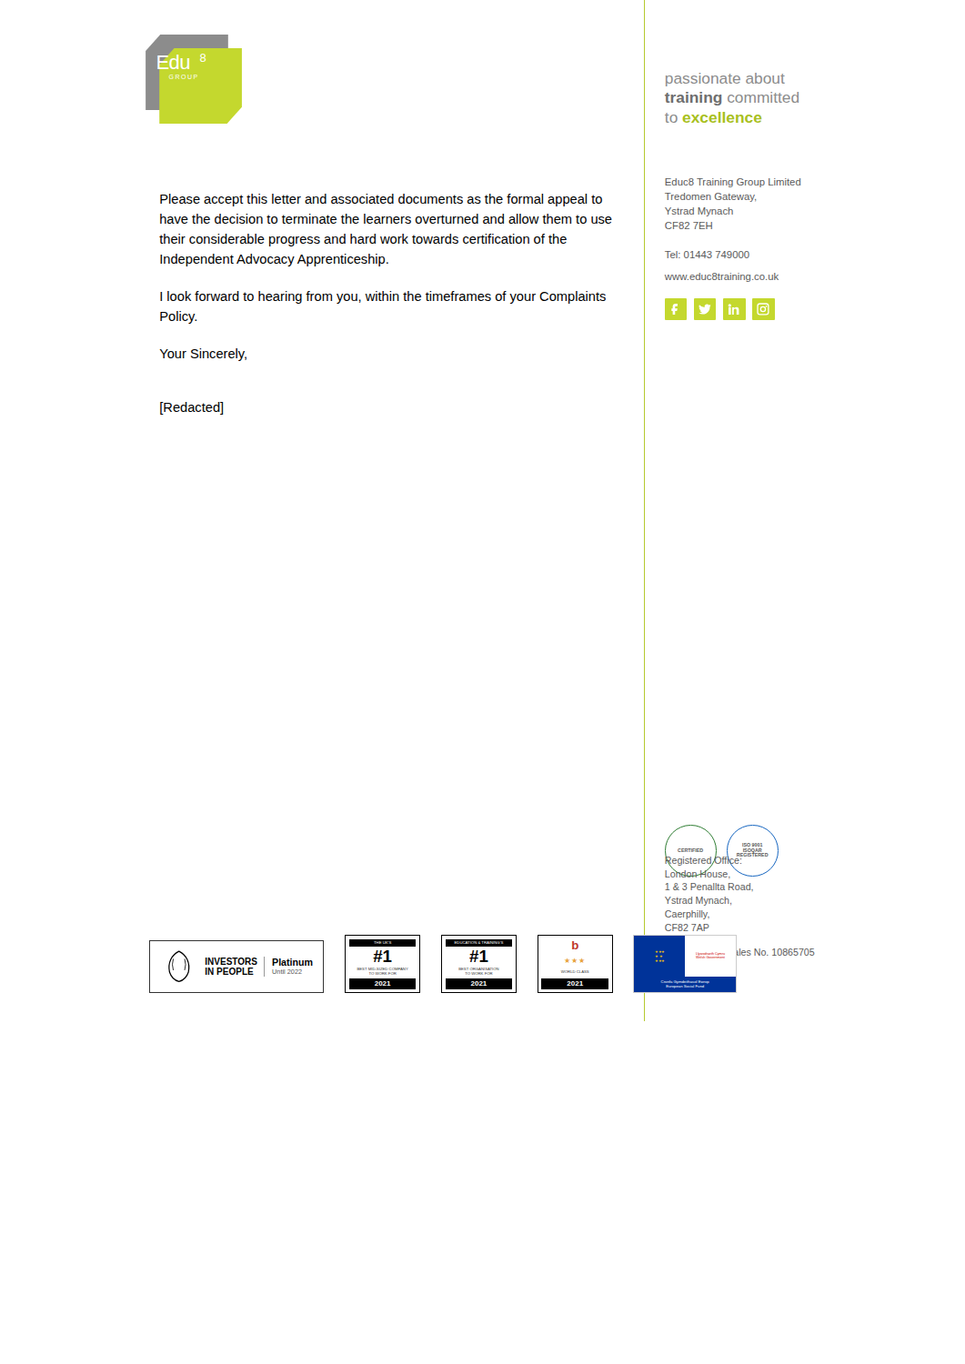Educ8
GROUP
passionate about
training committed
to excellence
Educ8 Training Group Limited
Tredomen Gateway,
Ystrad Mynach
CF82 7EH
Tel: 01443 749000
www.educ8training.co.uk
Please accept this letter and associated documents as the formal appeal to have the decision to terminate the learners overturned and allow them to use their considerable progress and hard work towards certification of the Independent Advocacy Apprenticeship.
I look forward to hearing from you, within the timeframes of your Complaints Policy.
Your Sincerely,
[Redacted]
CERTIFIED
ISO 9001
ISOQAR
REGISTERED
Registered Office:
London House,
1 & 3 Penallta Road,
Ystrad Mynach,
Caerphilly,
CF82 7AP
Registered in Wales No. 10865705
INVESTORS
IN PEOPLE
Platinum
Until 2022
THE UK'S
#1
BEST MID-SIZED COMPANY
TO WORK FOR
2021
EDUCATION & TRAINING'S
#1
BEST ORGANISATION
TO WORK FOR
2021
b
★★★
WORLD CLASS
2021
★★★
★ ★
★★★
Llywodraeth Cymru
Welsh Government
Cronfa Gymdeithasol Ewrop
European Social Fund